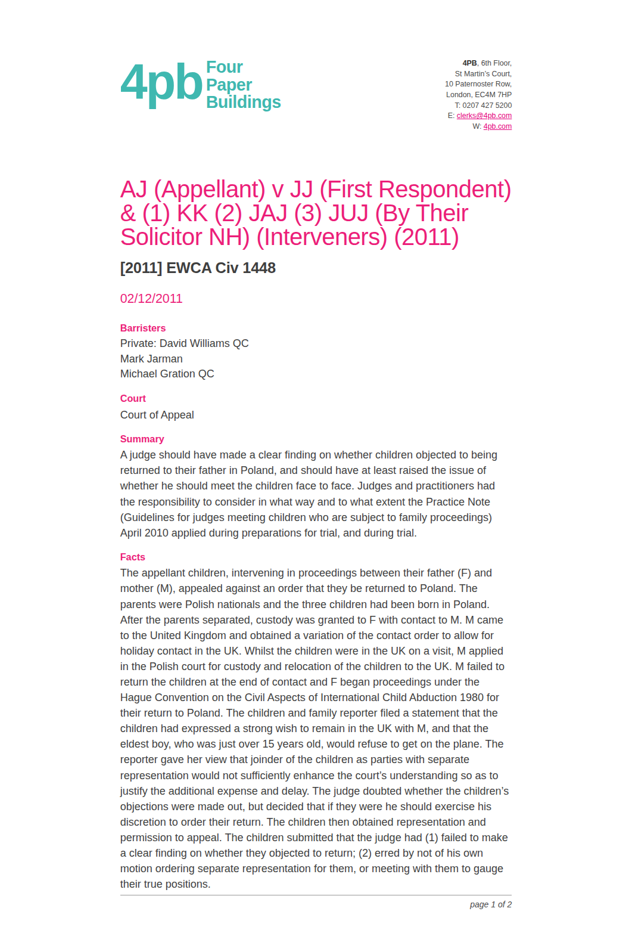4pb
Four
Paper
Buildings
4PB, 6th Floor,
St Martin’s Court,
10 Paternoster Row,
London, EC4M 7HP
T: 0207 427 5200
E: clerks@4pb.com
W: 4pb.com
AJ (Appellant) v JJ (First Respondent) & (1) KK (2) JAJ (3) JUJ (By Their Solicitor NH) (Interveners) (2011)
[2011] EWCA Civ 1448
02/12/2011
Barristers
Private: David Williams QC
Mark Jarman
Michael Gration QC
Court
Court of Appeal
Summary
A judge should have made a clear finding on whether children objected to being returned to their father in Poland, and should have at least raised the issue of whether he should meet the children face to face. Judges and practitioners had the responsibility to consider in what way and to what extent the Practice Note (Guidelines for judges meeting children who are subject to family proceedings) April 2010 applied during preparations for trial, and during trial.
Facts
The appellant children, intervening in proceedings between their father (F) and mother (M), appealed against an order that they be returned to Poland. The parents were Polish nationals and the three children had been born in Poland. After the parents separated, custody was granted to F with contact to M. M came to the United Kingdom and obtained a variation of the contact order to allow for holiday contact in the UK. Whilst the children were in the UK on a visit, M applied in the Polish court for custody and relocation of the children to the UK. M failed to return the children at the end of contact and F began proceedings under the Hague Convention on the Civil Aspects of International Child Abduction 1980 for their return to Poland. The children and family reporter filed a statement that the children had expressed a strong wish to remain in the UK with M, and that the eldest boy, who was just over 15 years old, would refuse to get on the plane. The reporter gave her view that joinder of the children as parties with separate representation would not sufficiently enhance the court’s understanding so as to justify the additional expense and delay. The judge doubted whether the children’s objections were made out, but decided that if they were he should exercise his discretion to order their return. The children then obtained representation and permission to appeal. The children submitted that the judge had (1) failed to make a clear finding on whether they objected to return; (2) erred by not of his own motion ordering separate representation for them, or meeting with them to gauge their true positions.
page 1 of 2